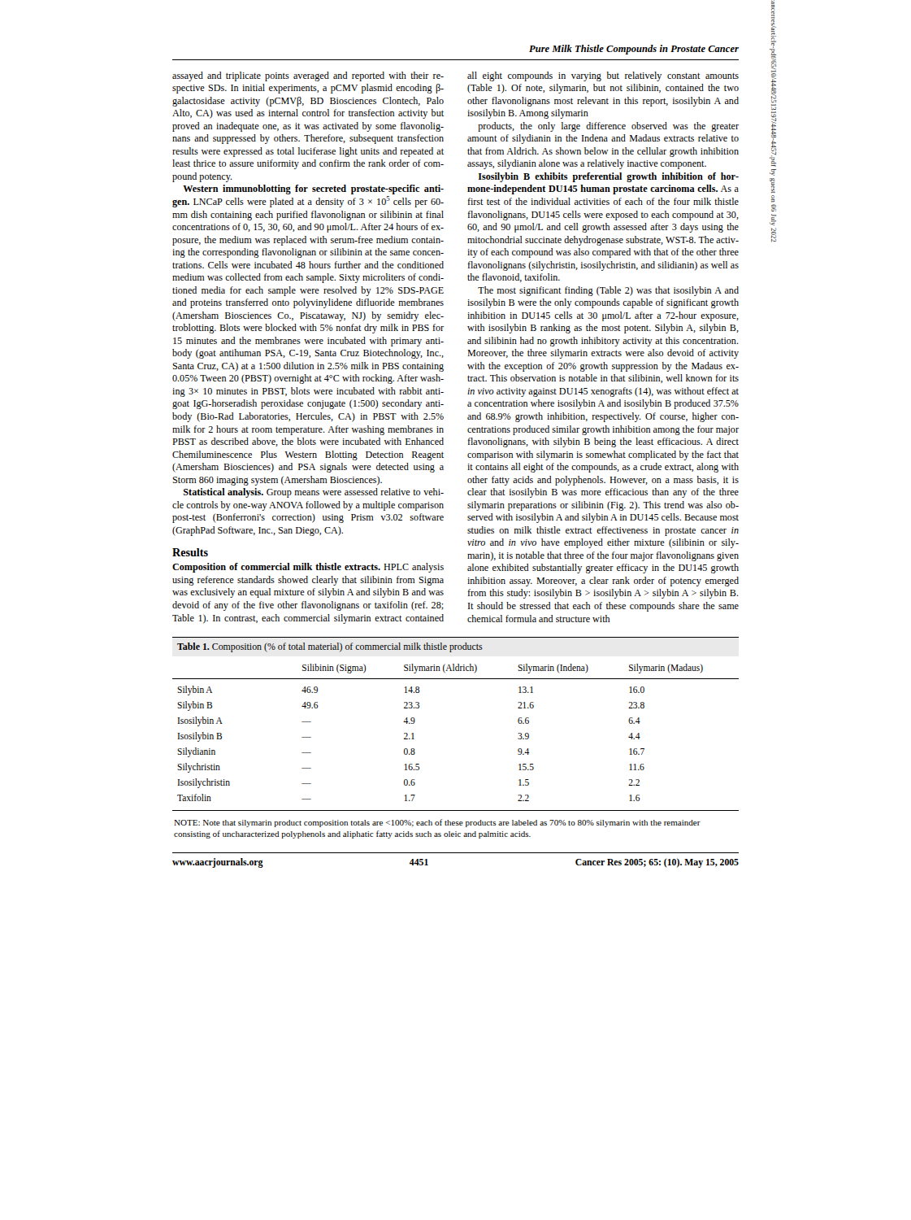Pure Milk Thistle Compounds in Prostate Cancer
assayed and triplicate points averaged and reported with their respective SDs. In initial experiments, a pCMV plasmid encoding β-galactosidase activity (pCMVβ, BD Biosciences Clontech, Palo Alto, CA) was used as internal control for transfection activity but proved an inadequate one, as it was activated by some flavonolignans and suppressed by others. Therefore, subsequent transfection results were expressed as total luciferase light units and repeated at least thrice to assure uniformity and confirm the rank order of compound potency.
Western immunoblotting for secreted prostate-specific antigen. LNCaP cells were plated at a density of 3 × 105 cells per 60-mm dish containing each purified flavonolignan or silibinin at final concentrations of 0, 15, 30, 60, and 90 μmol/L. After 24 hours of exposure, the medium was replaced with serum-free medium containing the corresponding flavonolignan or silibinin at the same concentrations. Cells were incubated 48 hours further and the conditioned medium was collected from each sample. Sixty microliters of conditioned media for each sample were resolved by 12% SDS-PAGE and proteins transferred onto polyvinylidene difluoride membranes (Amersham Biosciences Co., Piscataway, NJ) by semidry electroblotting. Blots were blocked with 5% nonfat dry milk in PBS for 15 minutes and the membranes were incubated with primary antibody (goat antihuman PSA, C-19, Santa Cruz Biotechnology, Inc., Santa Cruz, CA) at a 1:500 dilution in 2.5% milk in PBS containing 0.05% Tween 20 (PBST) overnight at 4°C with rocking. After washing 3× 10 minutes in PBST, blots were incubated with rabbit anti-goat IgG-horseradish peroxidase conjugate (1:500) secondary antibody (Bio-Rad Laboratories, Hercules, CA) in PBST with 2.5% milk for 2 hours at room temperature. After washing membranes in PBST as described above, the blots were incubated with Enhanced Chemiluminescence Plus Western Blotting Detection Reagent (Amersham Biosciences) and PSA signals were detected using a Storm 860 imaging system (Amersham Biosciences).
Statistical analysis. Group means were assessed relative to vehicle controls by one-way ANOVA followed by a multiple comparison post-test (Bonferroni's correction) using Prism v3.02 software (GraphPad Software, Inc., San Diego, CA).
Results
Composition of commercial milk thistle extracts. HPLC analysis using reference standards showed clearly that silibinin from Sigma was exclusively an equal mixture of silybin A and silybin B and was devoid of any of the five other flavonolignans or taxifolin (ref. 28; Table 1). In contrast, each commercial silymarin extract contained all eight compounds in varying but relatively constant amounts (Table 1). Of note, silymarin, but not silibinin, contained the two other flavonolignans most relevant in this report, isosilybin A and isosilybin B. Among silymarin
products, the only large difference observed was the greater amount of silydianin in the Indena and Madaus extracts relative to that from Aldrich. As shown below in the cellular growth inhibition assays, silydianin alone was a relatively inactive component.
Isosilybin B exhibits preferential growth inhibition of hormone-independent DU145 human prostate carcinoma cells. As a first test of the individual activities of each of the four milk thistle flavonolignans, DU145 cells were exposed to each compound at 30, 60, and 90 μmol/L and cell growth assessed after 3 days using the mitochondrial succinate dehydrogenase substrate, WST-8. The activity of each compound was also compared with that of the other three flavonolignans (silychristin, isosilychristin, and silidianin) as well as the flavonoid, taxifolin.
The most significant finding (Table 2) was that isosilybin A and isosilybin B were the only compounds capable of significant growth inhibition in DU145 cells at 30 μmol/L after a 72-hour exposure, with isosilybin B ranking as the most potent. Silybin A, silybin B, and silibinin had no growth inhibitory activity at this concentration. Moreover, the three silymarin extracts were also devoid of activity with the exception of 20% growth suppression by the Madaus extract. This observation is notable in that silibinin, well known for its in vivo activity against DU145 xenografts (14), was without effect at a concentration where isosilybin A and isosilybin B produced 37.5% and 68.9% growth inhibition, respectively. Of course, higher concentrations produced similar growth inhibition among the four major flavonolignans, with silybin B being the least efficacious. A direct comparison with silymarin is somewhat complicated by the fact that it contains all eight of the compounds, as a crude extract, along with other fatty acids and polyphenols. However, on a mass basis, it is clear that isosilybin B was more efficacious than any of the three silymarin preparations or silibinin (Fig. 2). This trend was also observed with isosilybin A and silybin A in DU145 cells. Because most studies on milk thistle extract effectiveness in prostate cancer in vitro and in vivo have employed either mixture (silibinin or silymarin), it is notable that three of the four major flavonolignans given alone exhibited substantially greater efficacy in the DU145 growth inhibition assay. Moreover, a clear rank order of potency emerged from this study: isosilybin B > isosilybin A > silybin A > silybin B. It should be stressed that each of these compounds share the same chemical formula and structure with
Table 1. Composition (% of total material) of commercial milk thistle products
| | Silibinin (Sigma) | Silymarin (Aldrich) | Silymarin (Indena) | Silymarin (Madaus) |
| --- | --- | --- | --- | --- |
| Silybin A | 46.9 | 14.8 | 13.1 | 16.0 |
| Silybin B | 49.6 | 23.3 | 21.6 | 23.8 |
| Isosilybin A | — | 4.9 | 6.6 | 6.4 |
| Isosilybin B | — | 2.1 | 3.9 | 4.4 |
| Silydianin | — | 0.8 | 9.4 | 16.7 |
| Silychristin | — | 16.5 | 15.5 | 11.6 |
| Isosilychristin | — | 0.6 | 1.5 | 2.2 |
| Taxifolin | — | 1.7 | 2.2 | 1.6 |
| NOTE: Note that silymarin product composition totals are <100%; each of these products are labeled as 70% to 80% silymarin with the remainder consisting of uncharacterized polyphenols and aliphatic fatty acids such as oleic and palmitic acids. |
www.aacrjournals.org
4451
Cancer Res 2005; 65: (10). May 15, 2005
Downloaded from http://aacrjournals.org/cancerres/article-pdf/65/10/4448/2513197/4448-4457.pdf by guest on 06 July 2022